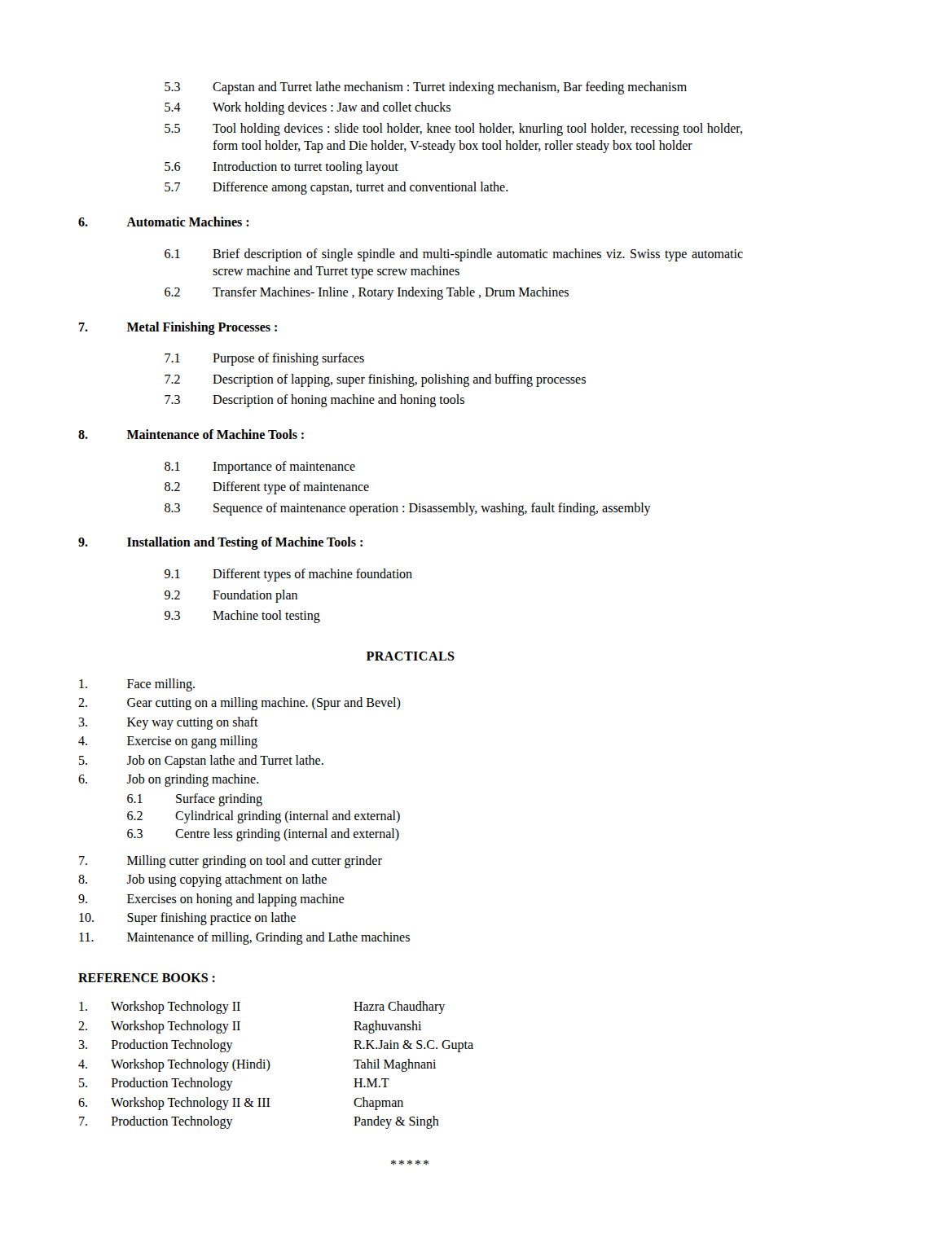5.3
Capstan and Turret lathe mechanism : Turret indexing mechanism, Bar feeding mechanism
5.4
Work holding devices : Jaw and collet chucks
5.5
Tool holding devices : slide tool holder, knee tool holder, knurling tool holder, recessing tool holder, form tool holder, Tap and Die holder, V-steady box tool holder, roller steady box tool holder
5.6
Introduction to turret tooling layout
5.7
Difference among capstan, turret and conventional lathe.
6.
Automatic Machines :
6.1
Brief description of single spindle and multi-spindle automatic machines viz. Swiss type automatic screw machine and Turret type screw machines
6.2
Transfer Machines- Inline , Rotary Indexing Table , Drum Machines
7.
Metal Finishing Processes :
7.1
Purpose of finishing surfaces
7.2
Description of lapping, super finishing, polishing and buffing processes
7.3
Description of honing machine and honing tools
8.
Maintenance of Machine Tools :
8.1
Importance of maintenance
8.2
Different type of maintenance
8.3
Sequence of maintenance operation : Disassembly, washing, fault finding, assembly
9.
Installation and Testing of Machine Tools :
9.1
Different types of machine foundation
9.2
Foundation plan
9.3
Machine tool testing
PRACTICALS
1.
Face milling.
2.
Gear cutting on a milling machine. (Spur and Bevel)
3.
Key way cutting on shaft
4.
Exercise on gang milling
5.
Job on Capstan lathe and Turret lathe.
6.
Job on grinding machine.
6.1
Surface grinding
6.2
Cylindrical grinding (internal and external)
6.3
Centre less grinding (internal and external)
7.
Milling cutter grinding on tool and cutter grinder
8.
Job using copying attachment on lathe
9.
Exercises on honing and lapping machine
10.
Super finishing practice on lathe
11.
Maintenance of milling, Grinding and Lathe machines
REFERENCE BOOKS :
| 1. | Workshop Technology II | Hazra Chaudhary |
| 2. | Workshop Technology II | Raghuvanshi |
| 3. | Production Technology | R.K.Jain & S.C. Gupta |
| 4. | Workshop Technology (Hindi) | Tahil Maghnani |
| 5. | Production Technology | H.M.T |
| 6. | Workshop Technology II & III | Chapman |
| 7. | Production Technology | Pandey & Singh |
*****